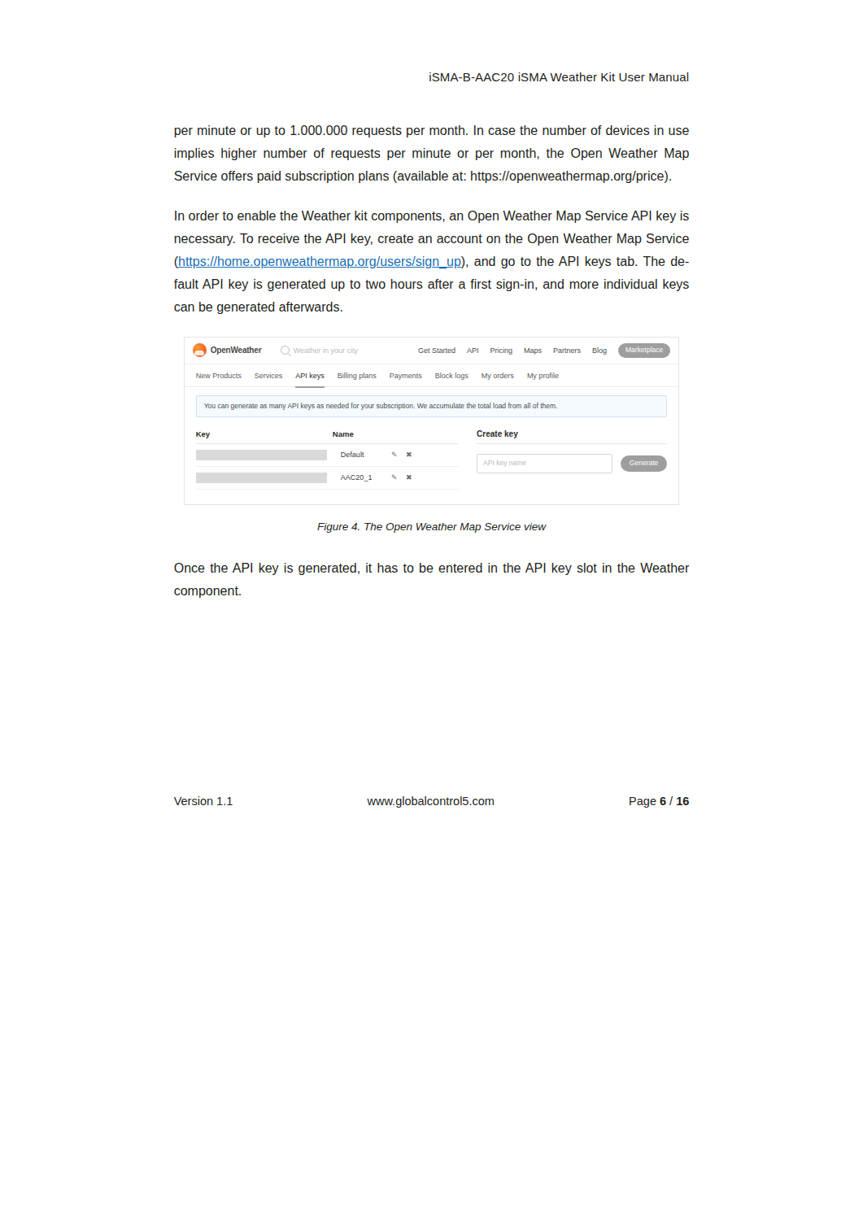iSMA-B-AAC20 iSMA Weather Kit User Manual
per minute or up to 1.000.000 requests per month. In case the number of devices in use implies higher number of requests per minute or per month, the Open Weather Map Service offers paid subscription plans (available at: https://openweathermap.org/price).
In order to enable the Weather kit components, an Open Weather Map Service API key is necessary. To receive the API key, create an account on the Open Weather Map Service (https://home.openweathermap.org/users/sign_up), and go to the API keys tab. The default API key is generated up to two hours after a first sign-in, and more individual keys can be generated afterwards.
OpenWeather
Weather in your city
Get Started API Pricing Maps Partners Blog Marketplace
New Products Services API keys Billing plans Payments Block logs My orders My profile
You can generate as many API keys as needed for your subscription. We accumulate the total load from all of them.
Key
Name
Default ✎ ✖
AAC20_1 ✎ ✖
Create key
API key name
Generate
Figure 4. The Open Weather Map Service view
Once the API key is generated, it has to be entered in the API key slot in the Weather component.
Version 1.1
www.globalcontrol5.com
Page 6 / 16